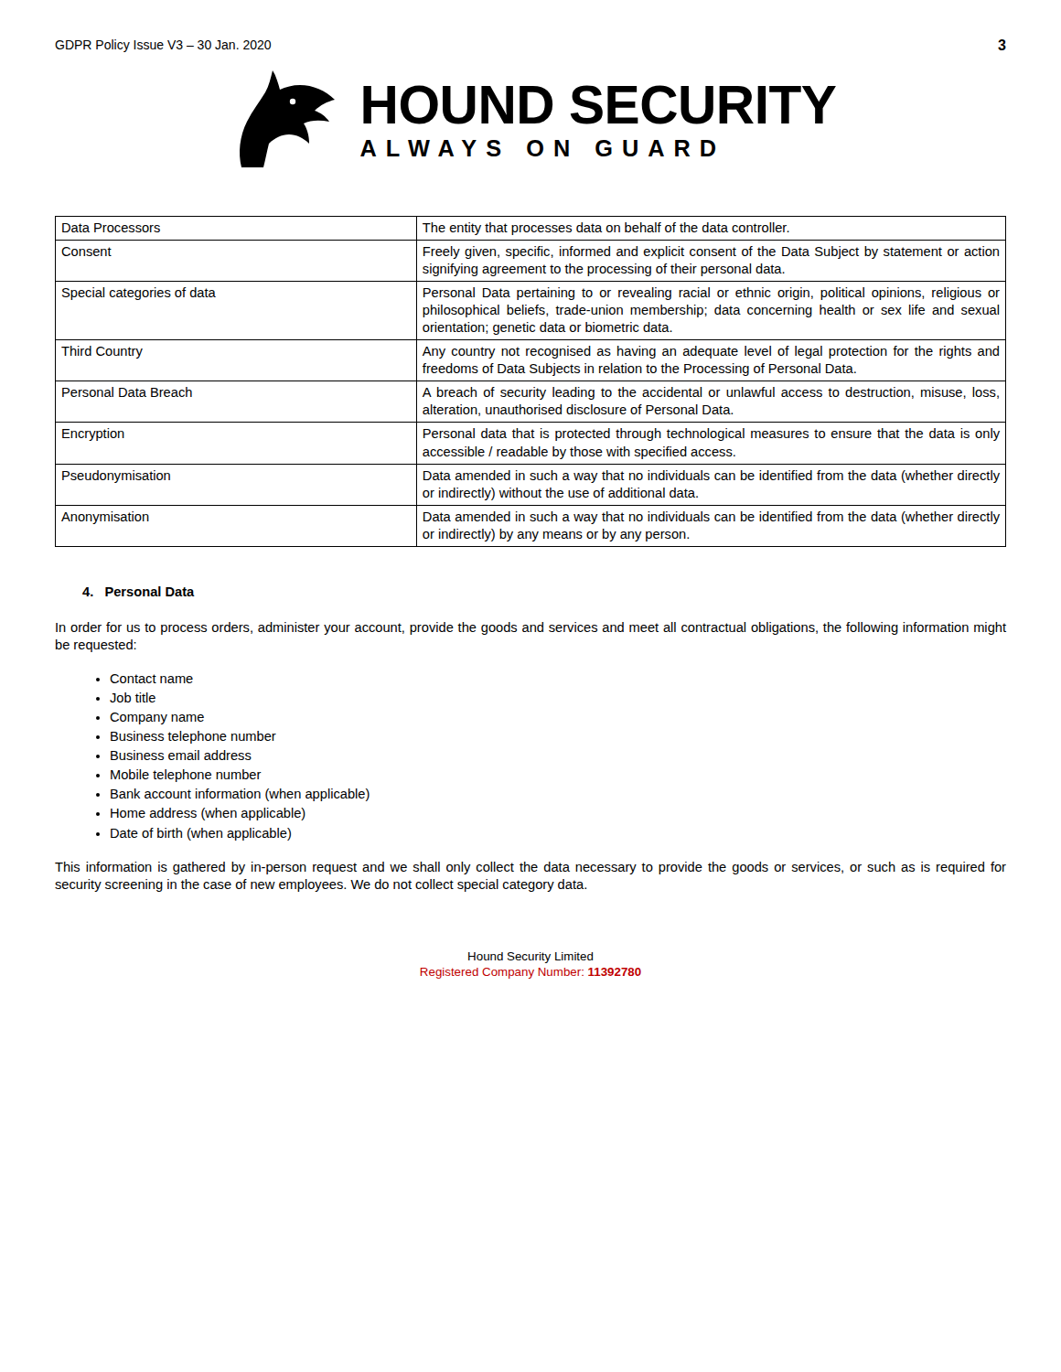GDPR Policy Issue V3 – 30 Jan. 2020
3
HOUND SECURITY
ALWAYS ON GUARD
| Data Processors | The entity that processes data on behalf of the data controller. |
| Consent | Freely given, specific, informed and explicit consent of the Data Subject by statement or action signifying agreement to the processing of their personal data. |
| Special categories of data | Personal Data pertaining to or revealing racial or ethnic origin, political opinions, religious or philosophical beliefs, trade-union membership; data concerning health or sex life and sexual orientation; genetic data or biometric data. |
| Third Country | Any country not recognised as having an adequate level of legal protection for the rights and freedoms of Data Subjects in relation to the Processing of Personal Data. |
| Personal Data Breach | A breach of security leading to the accidental or unlawful access to destruction, misuse, loss, alteration, unauthorised disclosure of Personal Data. |
| Encryption | Personal data that is protected through technological measures to ensure that the data is only accessible / readable by those with specified access. |
| Pseudonymisation | Data amended in such a way that no individuals can be identified from the data (whether directly or indirectly) without the use of additional data. |
| Anonymisation | Data amended in such a way that no individuals can be identified from the data (whether directly or indirectly) by any means or by any person. |
4. Personal Data
In order for us to process orders, administer your account, provide the goods and services and meet all contractual obligations, the following information might be requested:
Contact name
Job title
Company name
Business telephone number
Business email address
Mobile telephone number
Bank account information (when applicable)
Home address (when applicable)
Date of birth (when applicable)
This information is gathered by in-person request and we shall only collect the data necessary to provide the goods or services, or such as is required for security screening in the case of new employees. We do not collect special category data.
Hound Security Limited
Registered Company Number: 11392780